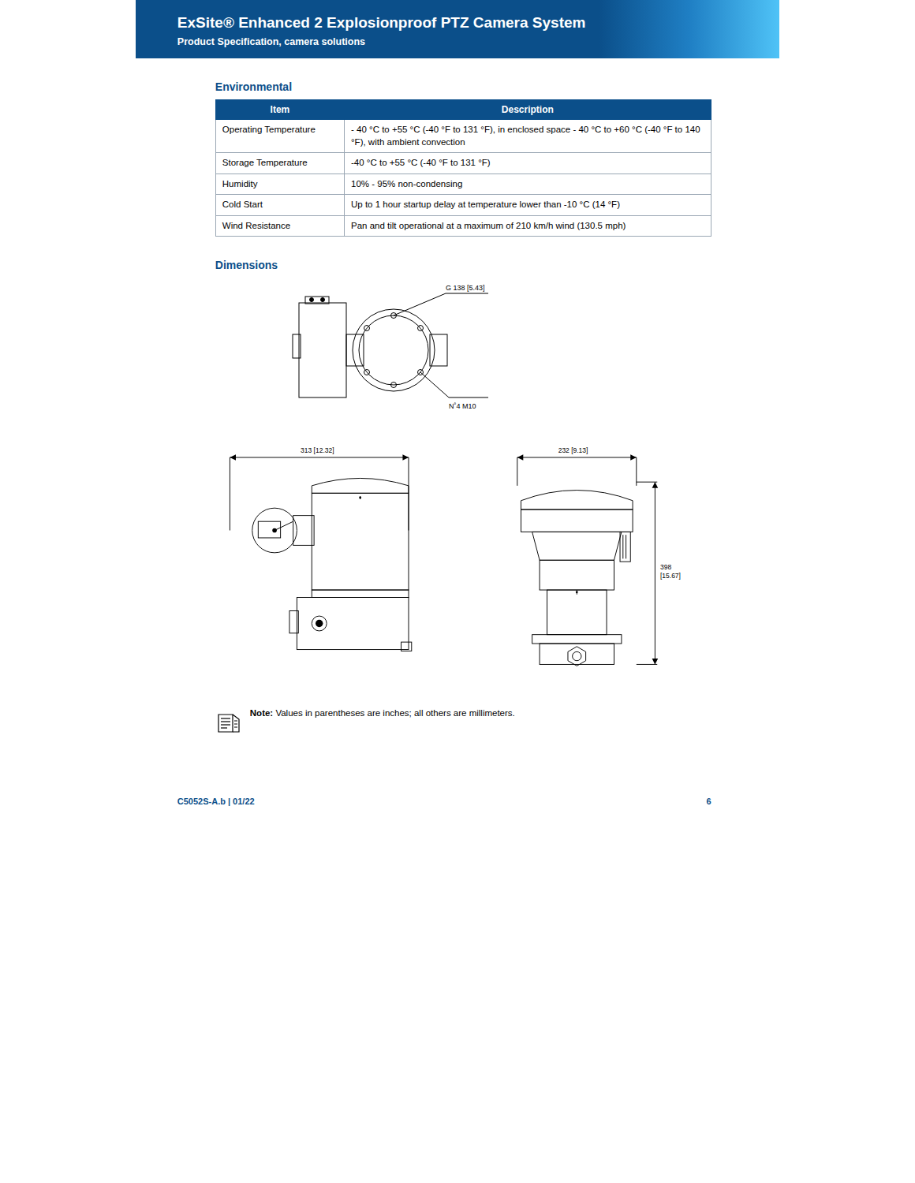ExSite® Enhanced 2 Explosionproof PTZ Camera System
Product Specification, camera solutions
Environmental
| Item | Description |
| --- | --- |
| Operating Temperature | - 40 °C to +55 °C (-40 °F to 131 °F), in enclosed space - 40 °C to +60 °C (-40 °F to 140 °F), with ambient convection |
| Storage Temperature | -40 °C to +55 °C (-40 °F to 131 °F) |
| Humidity | 10% - 95% non-condensing |
| Cold Start | Up to 1 hour startup delay at temperature lower than -10 °C (14 °F) |
| Wind Resistance | Pan and tilt operational at a maximum of 210 km/h wind (130.5 mph) |
Dimensions
G 138 [5.43] N˚4 M10
313 [12.32] 232 [9.13] 398 [15.67]
Note: Values in parentheses are inches; all others are millimeters.
C5052S-A.b | 01/22
6